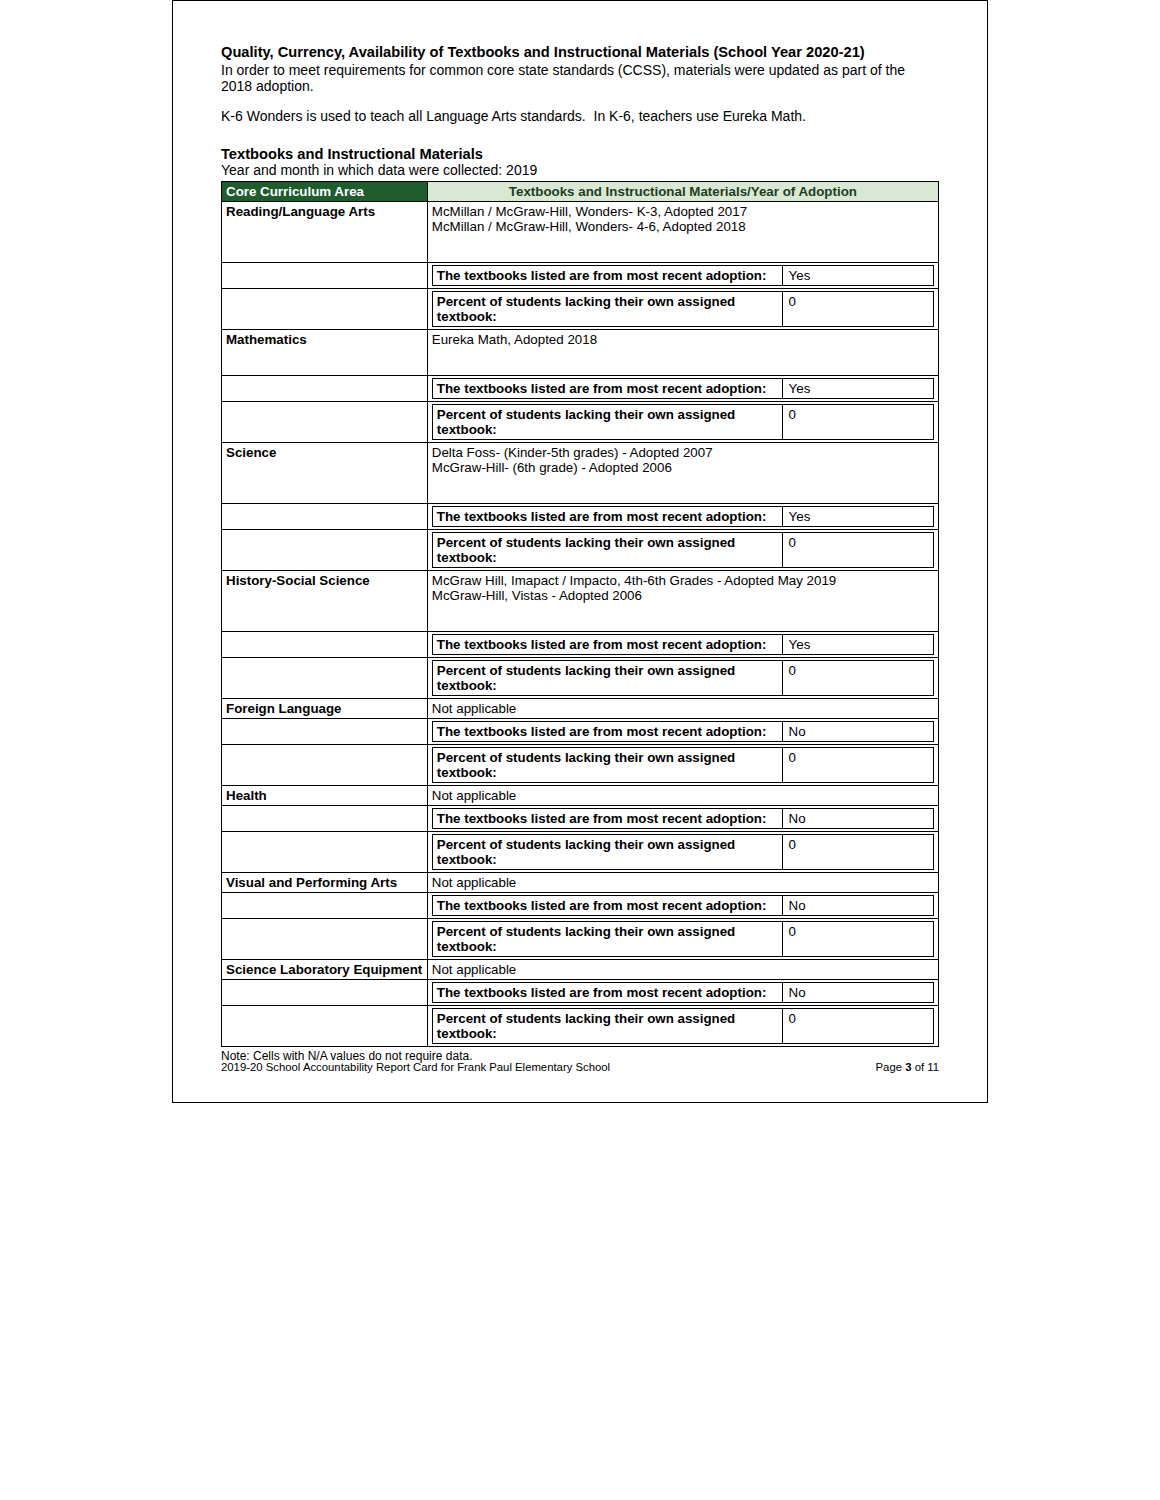Quality, Currency, Availability of Textbooks and Instructional Materials (School Year 2020-21)
In order to meet requirements for common core state standards (CCSS), materials were updated as part of the 2018 adoption.
K-6 Wonders is used to teach all Language Arts standards. In K-6, teachers use Eureka Math.
Textbooks and Instructional Materials
Year and month in which data were collected: 2019
| Core Curriculum Area | Textbooks and Instructional Materials/Year of Adoption |
| --- | --- |
| Reading/Language Arts | McMillan / McGraw-Hill, Wonders- K-3, Adopted 2017 McMillan / McGraw-Hill, Wonders- 4-6, Adopted 2018 |
| | / The textbooks listed are from most recent adoption: / Yes / |
| | / Percent of students lacking their own assigned textbook: / 0 / |
| Mathematics | Eureka Math, Adopted 2018 |
| | / The textbooks listed are from most recent adoption: / Yes / |
| | / Percent of students lacking their own assigned textbook: / 0 / |
| Science | Delta Foss- (Kinder-5th grades) - Adopted 2007 McGraw-Hill- (6th grade) - Adopted 2006 |
| | / The textbooks listed are from most recent adoption: / Yes / |
| | / Percent of students lacking their own assigned textbook: / 0 / |
| History-Social Science | McGraw Hill, Imapact / Impacto, 4th-6th Grades - Adopted May 2019 McGraw-Hill, Vistas - Adopted 2006 |
| | / The textbooks listed are from most recent adoption: / Yes / |
| | / Percent of students lacking their own assigned textbook: / 0 / |
| Foreign Language | Not applicable |
| | / The textbooks listed are from most recent adoption: / No / |
| | / Percent of students lacking their own assigned textbook: / 0 / |
| Health | Not applicable |
| | / The textbooks listed are from most recent adoption: / No / |
| | / Percent of students lacking their own assigned textbook: / 0 / |
| Visual and Performing Arts | Not applicable |
| | / The textbooks listed are from most recent adoption: / No / |
| | / Percent of students lacking their own assigned textbook: / 0 / |
| Science Laboratory Equipment | Not applicable |
| | / The textbooks listed are from most recent adoption: / No / |
| | / Percent of students lacking their own assigned textbook: / 0 / |
Note: Cells with N/A values do not require data.
| 2019-20 School Accountability Report Card for Frank Paul Elementary School | Page 3 of 11 |